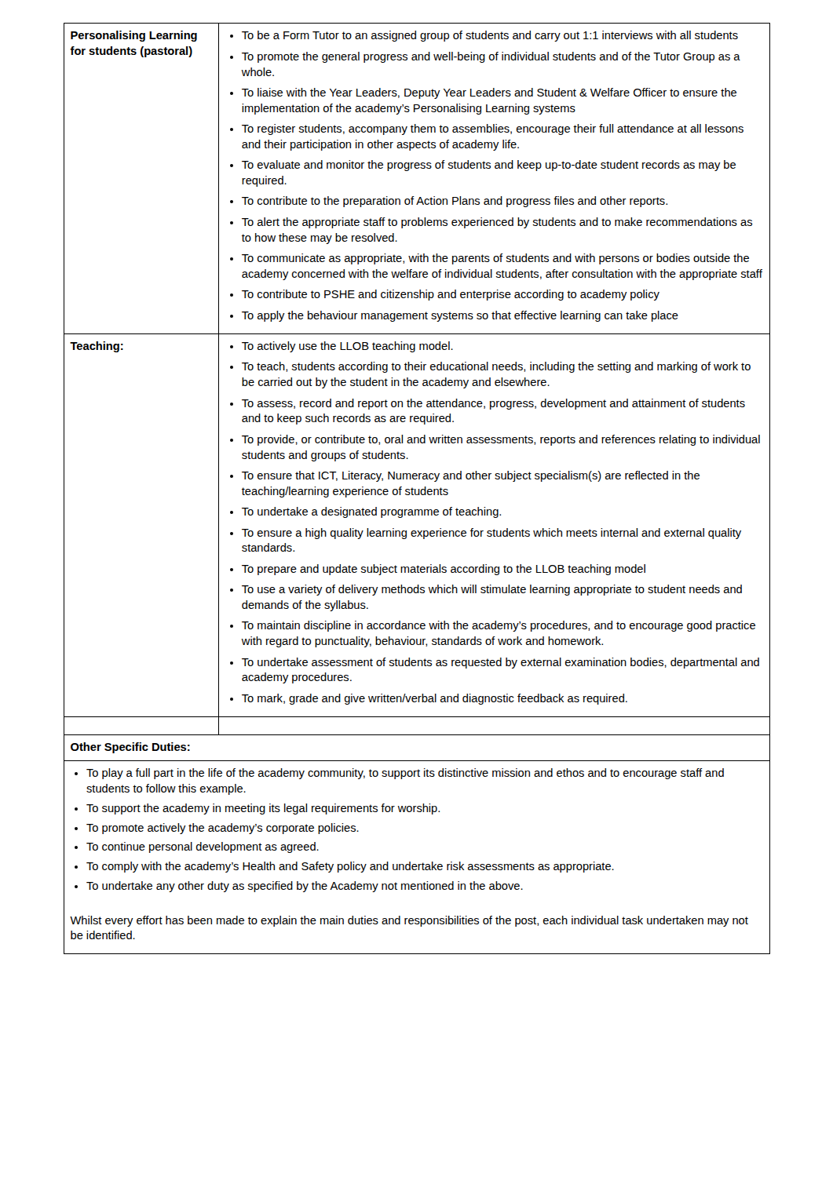| Personalising Learning for students (pastoral) | To be a Form Tutor to an assigned group of students and carry out 1:1 interviews with all students To promote the general progress and well-being of individual students and of the Tutor Group as a whole. To liaise with the Year Leaders, Deputy Year Leaders and Student & Welfare Officer to ensure the implementation of the academy’s Personalising Learning systems To register students, accompany them to assemblies, encourage their full attendance at all lessons and their participation in other aspects of academy life. To evaluate and monitor the progress of students and keep up-to-date student records as may be required. To contribute to the preparation of Action Plans and progress files and other reports. To alert the appropriate staff to problems experienced by students and to make recommendations as to how these may be resolved. To communicate as appropriate, with the parents of students and with persons or bodies outside the academy concerned with the welfare of individual students, after consultation with the appropriate staff To contribute to PSHE and citizenship and enterprise according to academy policy To apply the behaviour management systems so that effective learning can take place |
| Teaching: | To actively use the LLOB teaching model. To teach, students according to their educational needs, including the setting and marking of work to be carried out by the student in the academy and elsewhere. To assess, record and report on the attendance, progress, development and attainment of students and to keep such records as are required. To provide, or contribute to, oral and written assessments, reports and references relating to individual students and groups of students. To ensure that ICT, Literacy, Numeracy and other subject specialism(s) are reflected in the teaching/learning experience of students To undertake a designated programme of teaching. To ensure a high quality learning experience for students which meets internal and external quality standards. To prepare and update subject materials according to the LLOB teaching model To use a variety of delivery methods which will stimulate learning appropriate to student needs and demands of the syllabus. To maintain discipline in accordance with the academy’s procedures, and to encourage good practice with regard to punctuality, behaviour, standards of work and homework. To undertake assessment of students as requested by external examination bodies, departmental and academy procedures. To mark, grade and give written/verbal and diagnostic feedback as required. |
| Other Specific Duties: |
| To play a full part in the life of the academy community, to support its distinctive mission and ethos and to encourage staff and students to follow this example. To support the academy in meeting its legal requirements for worship. To promote actively the academy’s corporate policies. To continue personal development as agreed. To comply with the academy’s Health and Safety policy and undertake risk assessments as appropriate. To undertake any other duty as specified by the Academy not mentioned in the above. Whilst every effort has been made to explain the main duties and responsibilities of the post, each individual task undertaken may not be identified. |